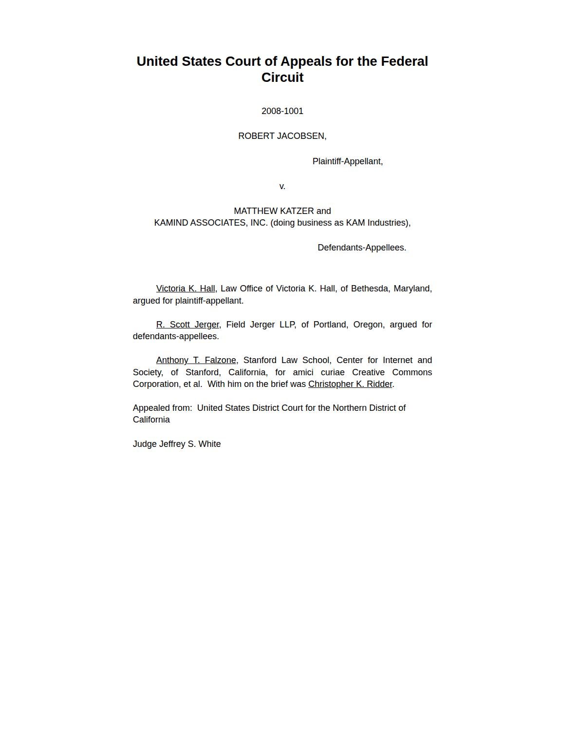United States Court of Appeals for the Federal Circuit
2008-1001
ROBERT JACOBSEN,
Plaintiff-Appellant,
v.
MATTHEW KATZER and
KAMIND ASSOCIATES, INC. (doing business as KAM Industries),
Defendants-Appellees.
Victoria K. Hall, Law Office of Victoria K. Hall, of Bethesda, Maryland, argued for plaintiff-appellant.
R. Scott Jerger, Field Jerger LLP, of Portland, Oregon, argued for defendants-appellees.
Anthony T. Falzone, Stanford Law School, Center for Internet and Society, of Stanford, California, for amici curiae Creative Commons Corporation, et al. With him on the brief was Christopher K. Ridder.
Appealed from: United States District Court for the Northern District of California
Judge Jeffrey S. White